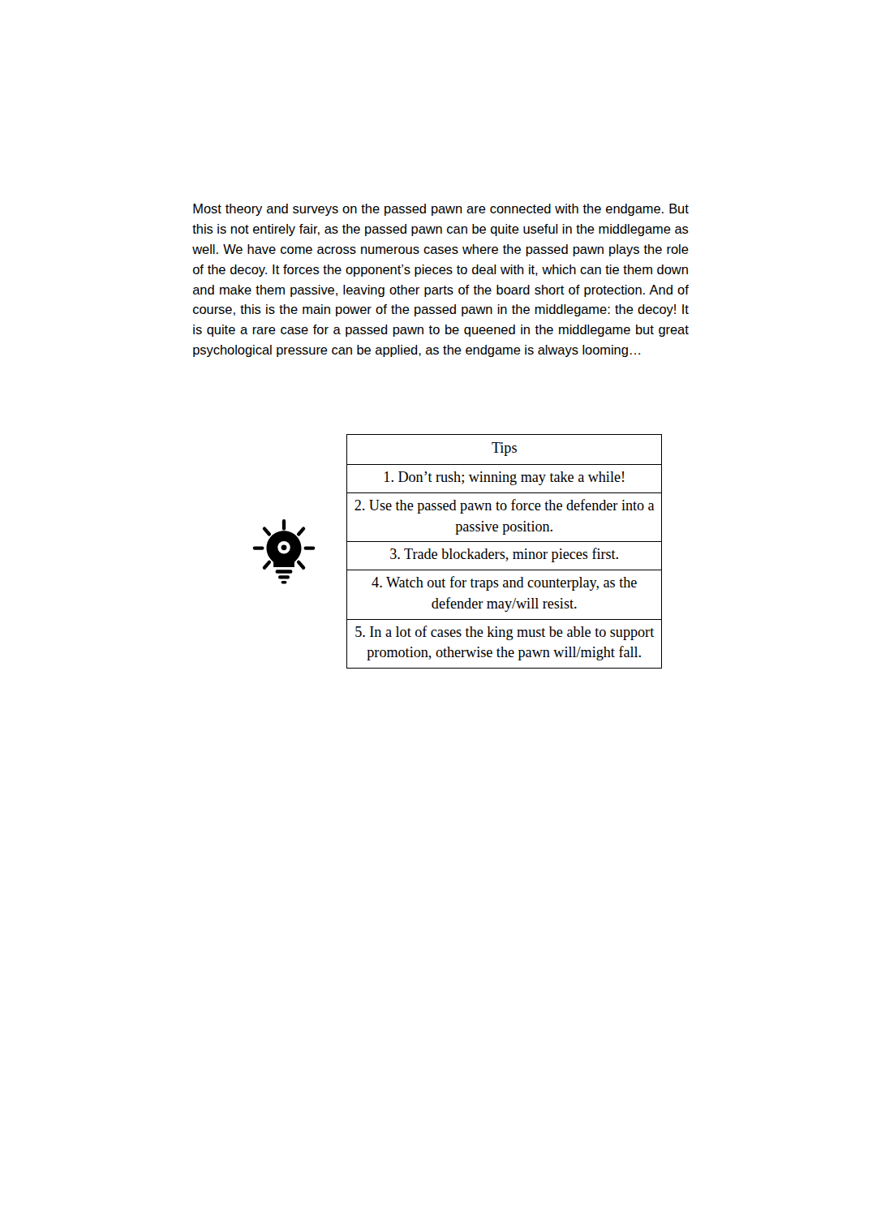Most theory and surveys on the passed pawn are connected with the endgame. But this is not entirely fair, as the passed pawn can be quite useful in the middlegame as well. We have come across numerous cases where the passed pawn plays the role of the decoy. It forces the opponent’s pieces to deal with it, which can tie them down and make them passive, leaving other parts of the board short of protection. And of course, this is the main power of the passed pawn in the middlegame: the decoy! It is quite a rare case for a passed pawn to be queened in the middlegame but great psychological pressure can be applied, as the endgame is always looming…
| Tips |
| --- |
| 1. Don’t rush; winning may take a while! |
| 2. Use the passed pawn to force the defender into a passive position. |
| 3. Trade blockaders, minor pieces first. |
| 4. Watch out for traps and counterplay, as the defender may/will resist. |
| 5. In a lot of cases the king must be able to support promotion, otherwise the pawn will/might fall. |